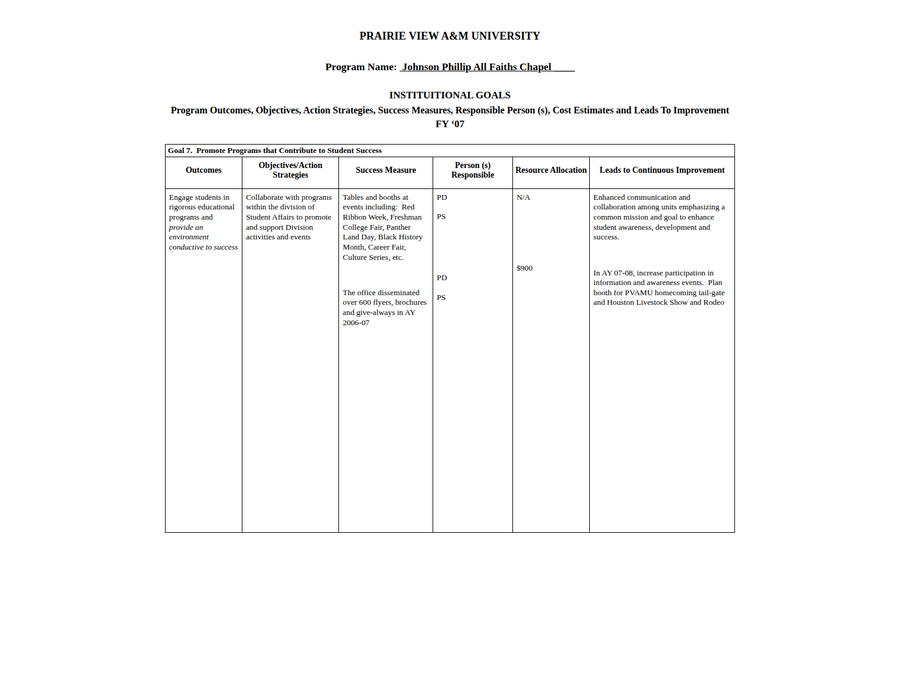PRAIRIE VIEW A&M UNIVERSITY
Program Name: Johnson Phillip All Faiths Chapel ____
INSTITUITIONAL GOALS
Program Outcomes, Objectives, Action Strategies, Success Measures, Responsible Person (s), Cost Estimates and Leads To Improvement
FY ‘07
Goal 7. Promote Programs that Contribute to Student Success
| Outcomes | Objectives/Action Strategies | Success Measure | Person (s) Responsible | Resource Allocation | Leads to Continuous Improvement |
| --- | --- | --- | --- | --- | --- |
| Engage students in rigorous educational programs and provide an environment conductive to success | Collaborate with programs within the division of Student Affairs to promote and support Division activities and events | Tables and booths at events including: Red Ribbon Week, Freshman College Fair, Panther Land Day, Black History Month, Career Fair, Culture Series, etc. The office disseminated over 600 flyers, brochures and give-always in AY 2006-07 | PD PS PD PS | N/A $900 | Enhanced communication and collaboration among units emphasizing a common mission and goal to enhance student awareness, development and success. In AY 07-08, increase participation in information and awareness events. Plan booth for PVAMU homecoming tail-gate and Houston Livestock Show and Rodeo |